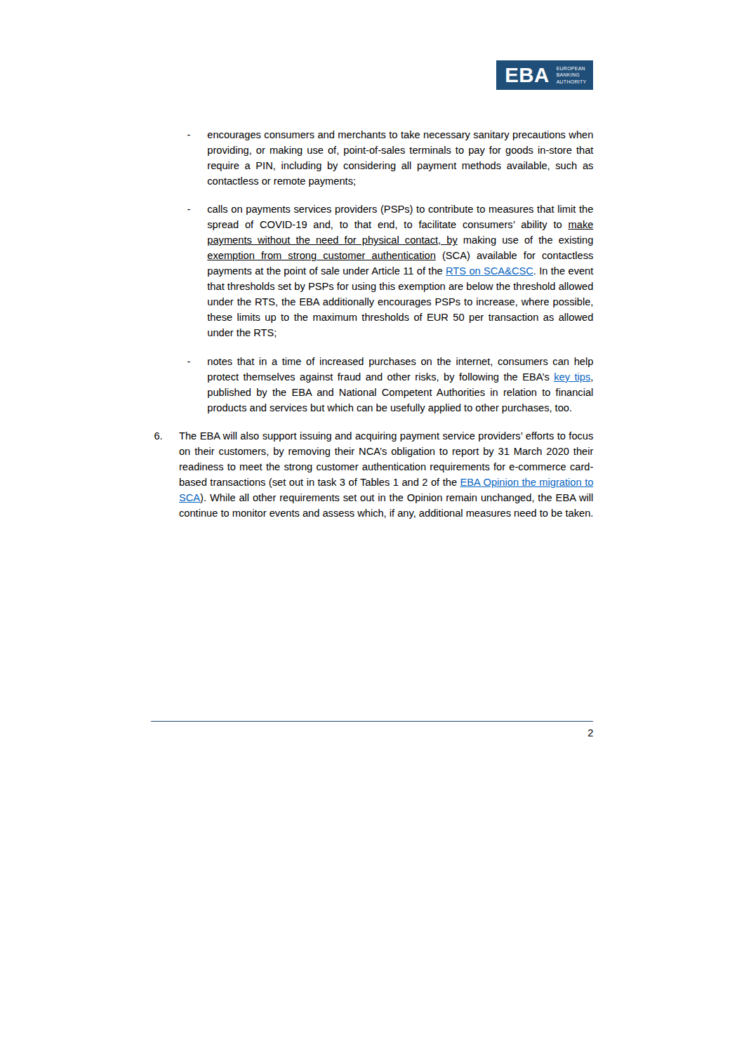EBA European
Banking
Authority
encourages consumers and merchants to take necessary sanitary precautions when providing, or making use of, point-of-sales terminals to pay for goods in-store that require a PIN, including by considering all payment methods available, such as contactless or remote payments;
calls on payments services providers (PSPs) to contribute to measures that limit the spread of COVID-19 and, to that end, to facilitate consumers’ ability to make payments without the need for physical contact, by making use of the existing exemption from strong customer authentication (SCA) available for contactless payments at the point of sale under Article 11 of the RTS on SCA&CSC. In the event that thresholds set by PSPs for using this exemption are below the threshold allowed under the RTS, the EBA additionally encourages PSPs to increase, where possible, these limits up to the maximum thresholds of EUR 50 per transaction as allowed under the RTS;
notes that in a time of increased purchases on the internet, consumers can help protect themselves against fraud and other risks, by following the EBA’s key tips, published by the EBA and National Competent Authorities in relation to financial products and services but which can be usefully applied to other purchases, too.
The EBA will also support issuing and acquiring payment service providers’ efforts to focus on their customers, by removing their NCA’s obligation to report by 31 March 2020 their readiness to meet the strong customer authentication requirements for e-commerce card-based transactions (set out in task 3 of Tables 1 and 2 of the EBA Opinion the migration to SCA). While all other requirements set out in the Opinion remain unchanged, the EBA will continue to monitor events and assess which, if any, additional measures need to be taken.
2